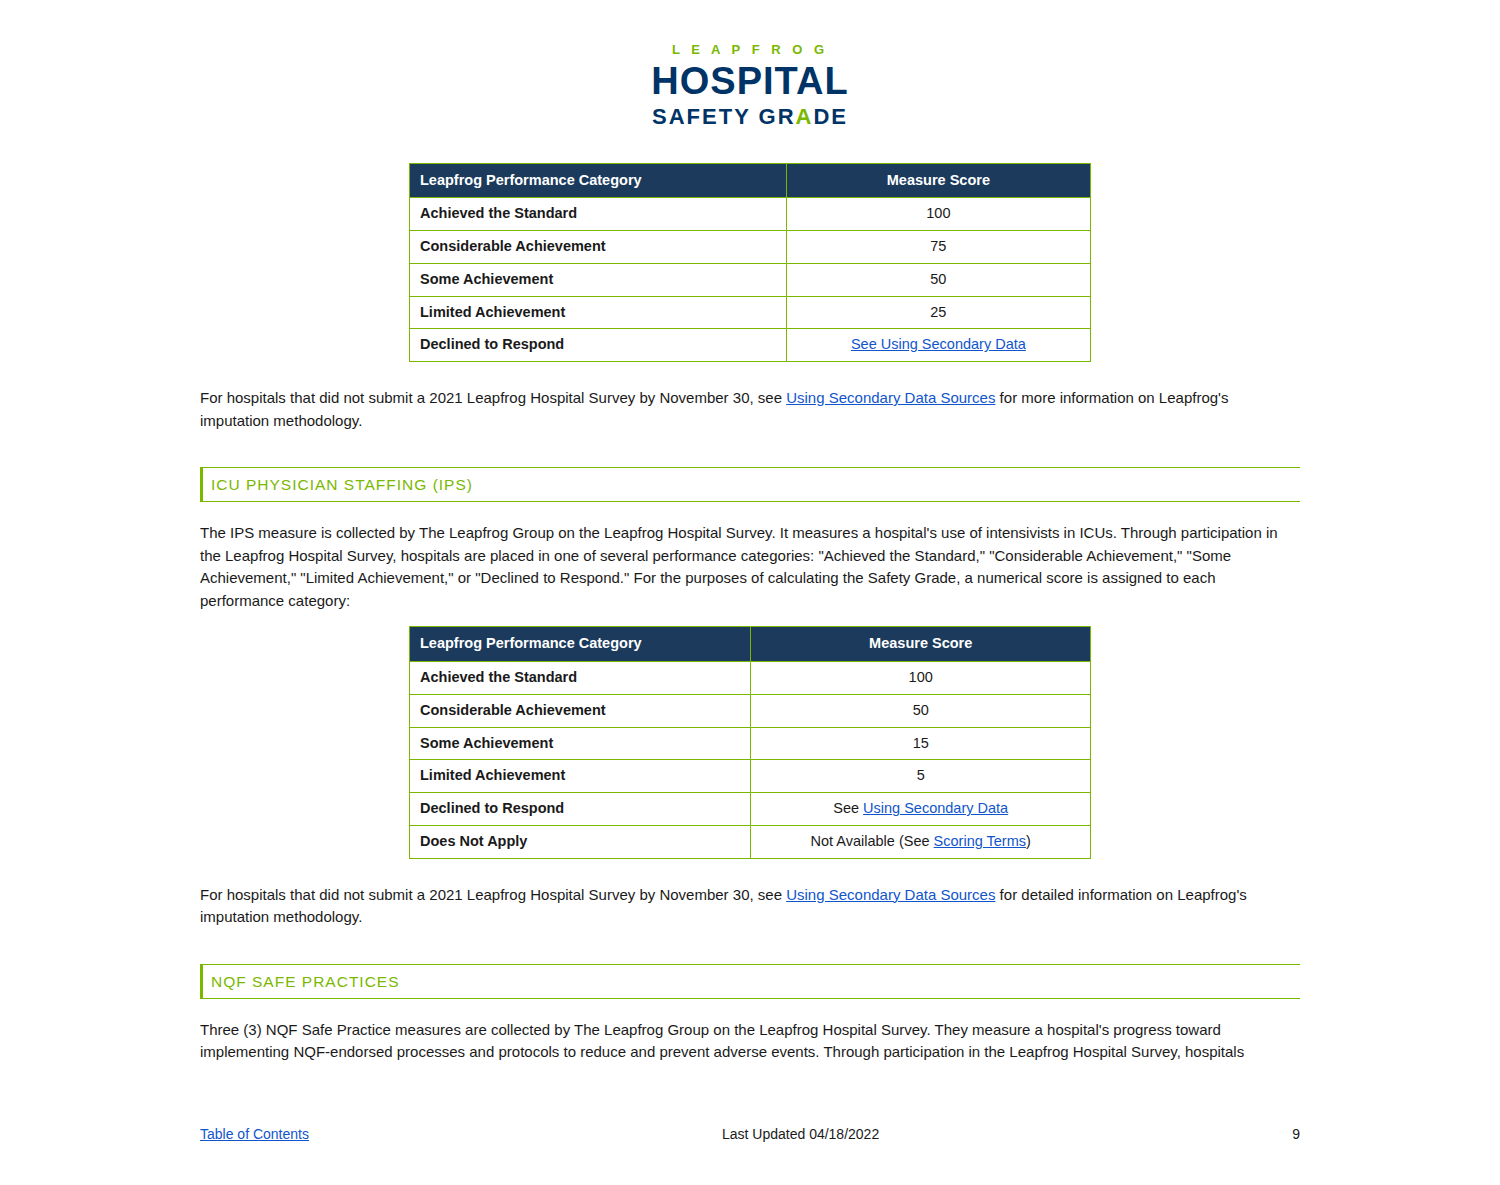L E A P F R O G
HOSPITAL
SAFETY GRADE
| Leapfrog Performance Category | Measure Score |
| --- | --- |
| Achieved the Standard | 100 |
| Considerable Achievement | 75 |
| Some Achievement | 50 |
| Limited Achievement | 25 |
| Declined to Respond | See Using Secondary Data |
For hospitals that did not submit a 2021 Leapfrog Hospital Survey by November 30, see Using Secondary Data Sources for more information on Leapfrog's imputation methodology.
ICU Physician Staffing (IPS)
The IPS measure is collected by The Leapfrog Group on the Leapfrog Hospital Survey. It measures a hospital's use of intensivists in ICUs. Through participation in the Leapfrog Hospital Survey, hospitals are placed in one of several performance categories: "Achieved the Standard," "Considerable Achievement," "Some Achievement," "Limited Achievement," or "Declined to Respond." For the purposes of calculating the Safety Grade, a numerical score is assigned to each performance category:
| Leapfrog Performance Category | Measure Score |
| --- | --- |
| Achieved the Standard | 100 |
| Considerable Achievement | 50 |
| Some Achievement | 15 |
| Limited Achievement | 5 |
| Declined to Respond | See Using Secondary Data |
| Does Not Apply | Not Available (See Scoring Terms ) |
For hospitals that did not submit a 2021 Leapfrog Hospital Survey by November 30, see Using Secondary Data Sources for detailed information on Leapfrog's imputation methodology.
NQF Safe Practices
Three (3) NQF Safe Practice measures are collected by The Leapfrog Group on the Leapfrog Hospital Survey. They measure a hospital's progress toward implementing NQF-endorsed processes and protocols to reduce and prevent adverse events. Through participation in the Leapfrog Hospital Survey, hospitals
Table of Contents
Last Updated 04/18/2022
9